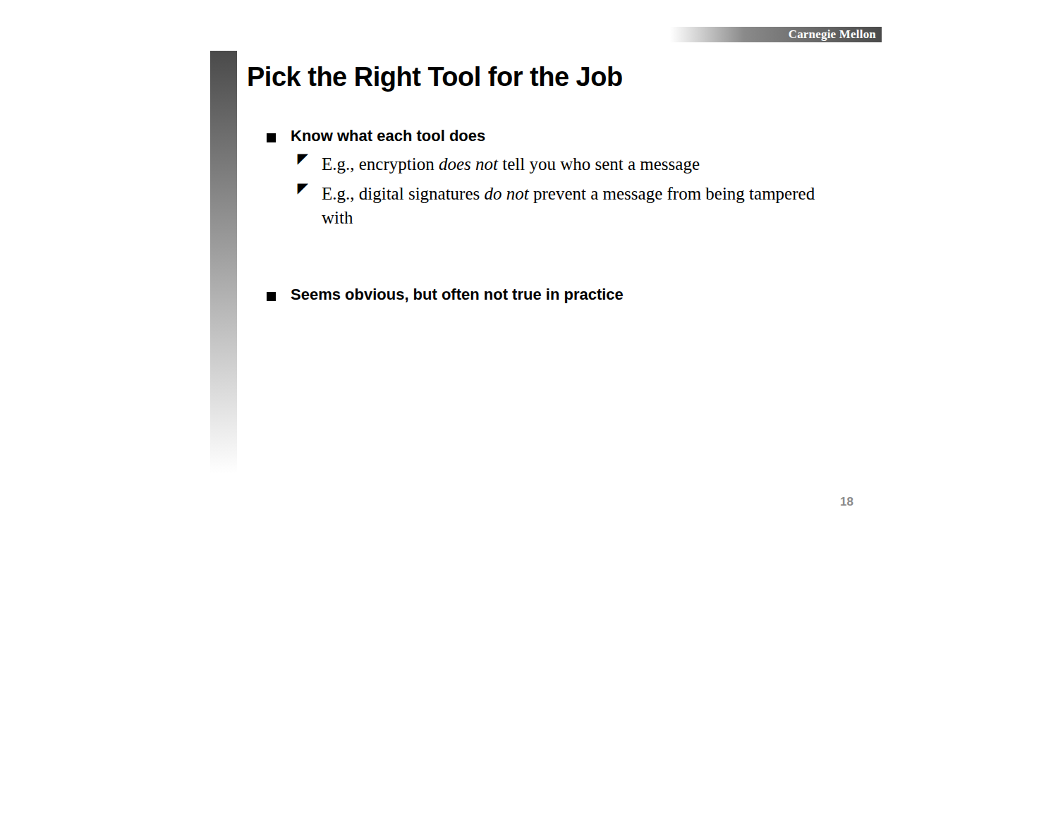Carnegie Mellon
Pick the Right Tool for the Job
Know what each tool does
E.g., encryption does not tell you who sent a message
E.g., digital signatures do not prevent a message from being tampered with
Seems obvious, but often not true in practice
18